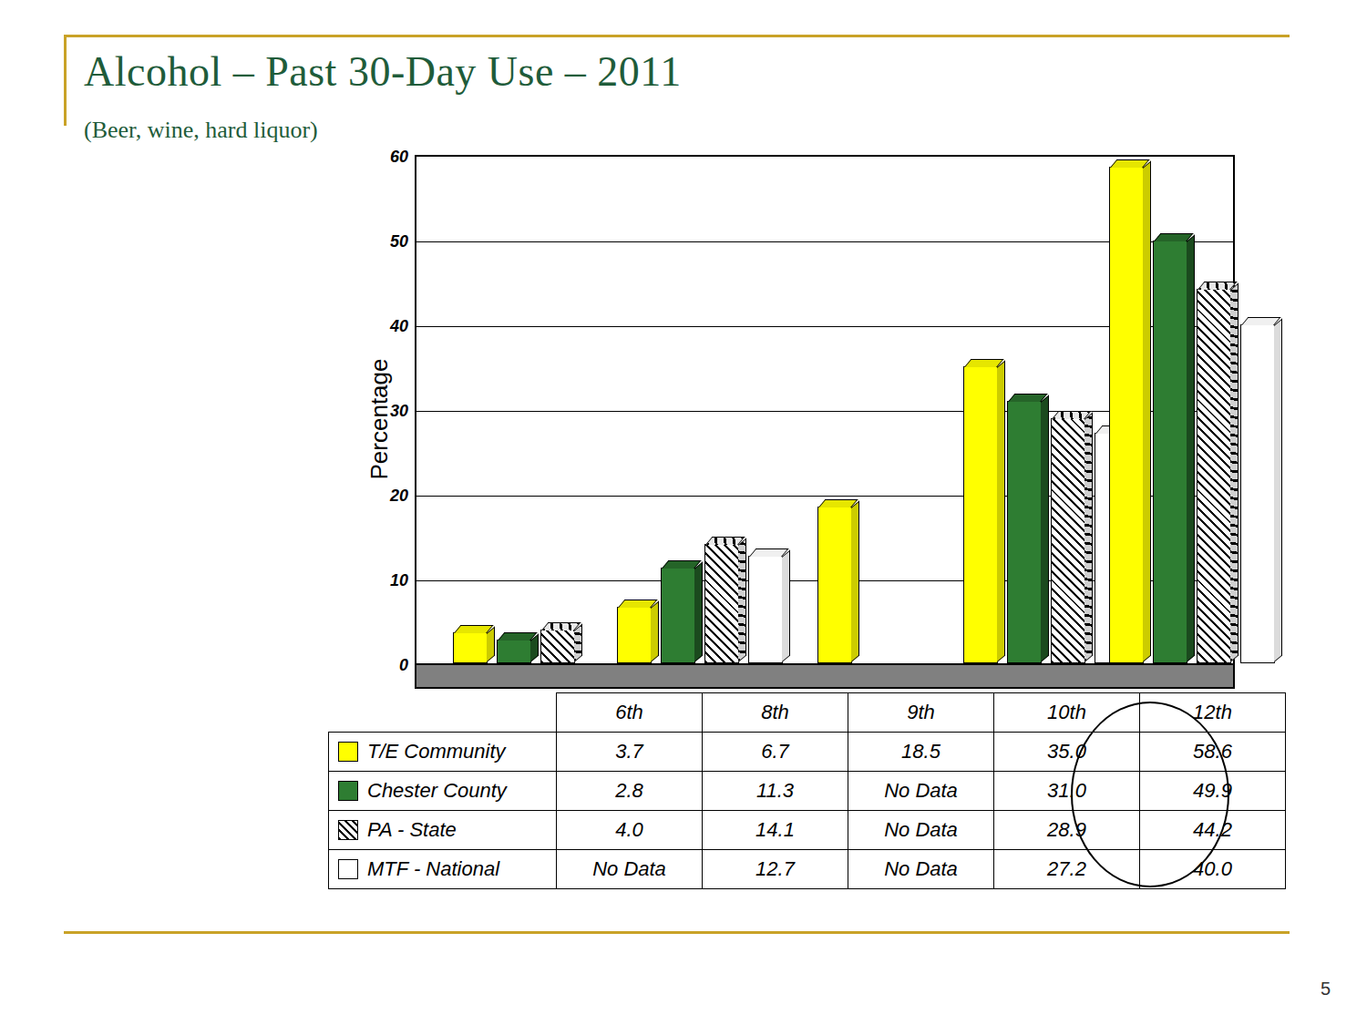Alcohol – Past 30-Day Use – 2011
(Beer, wine, hard liquor)
Percentage
0
10
20
30
40
50
60
| | 6th | 8th | 9th | 10th | 12th |
| --- | --- | --- | --- | --- | --- |
| T/E Community | 3.7 | 6.7 | 18.5 | 35.0 | 58.6 |
| Chester County | 2.8 | 11.3 | No Data | 31.0 | 49.9 |
| PA - State | 4.0 | 14.1 | No Data | 28.9 | 44.2 |
| MTF - National | No Data | 12.7 | No Data | 27.2 | 40.0 |
5